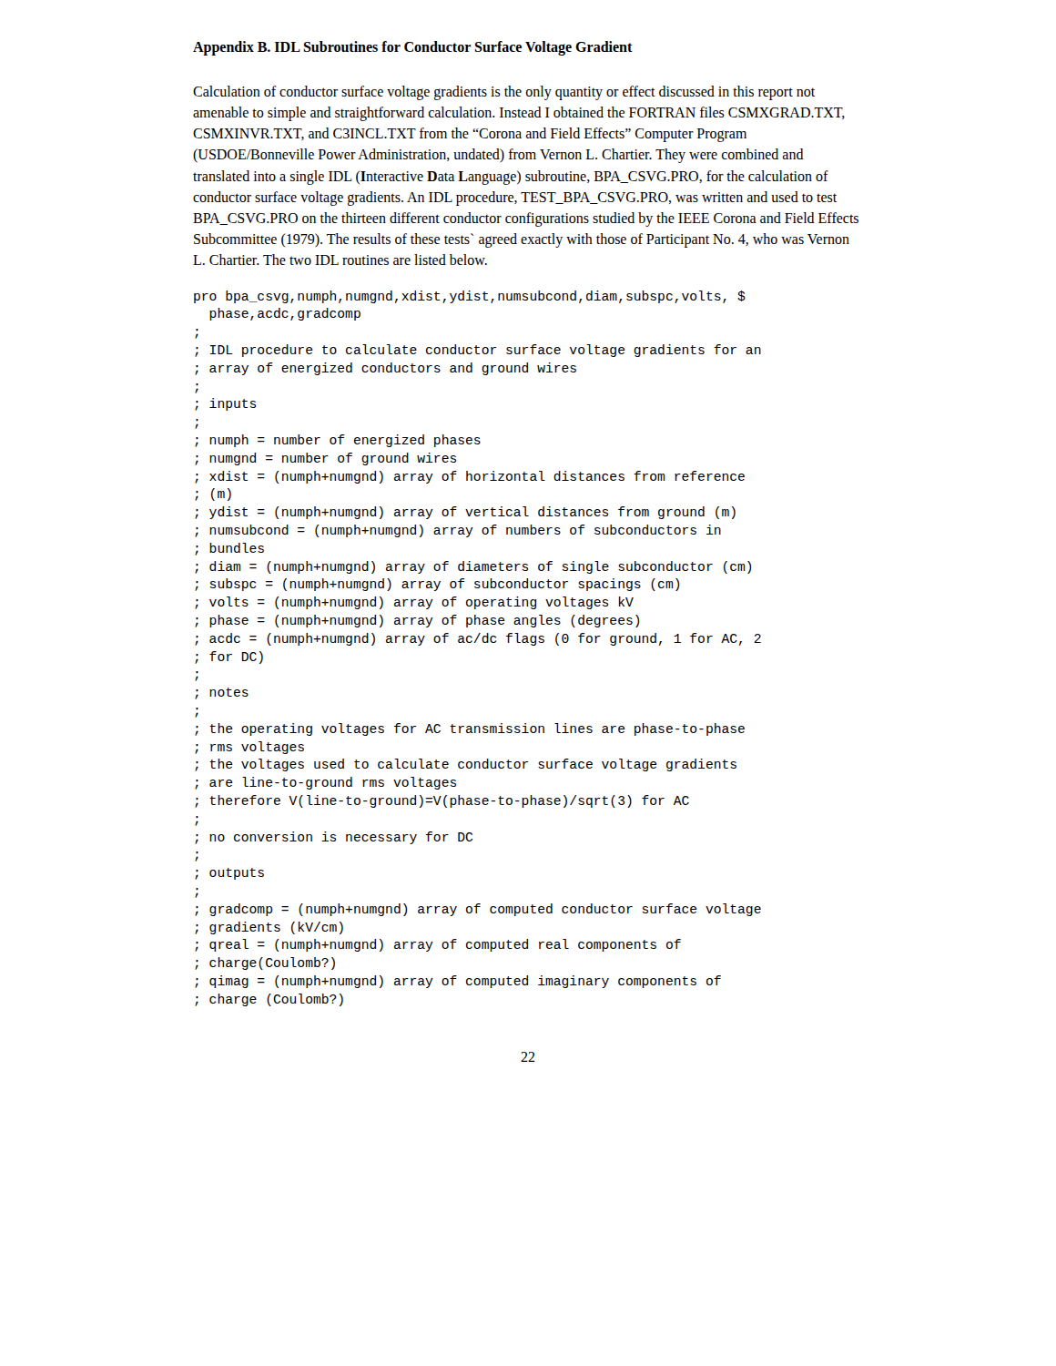Appendix B. IDL Subroutines for Conductor Surface Voltage Gradient
Calculation of conductor surface voltage gradients is the only quantity or effect discussed in this report not amenable to simple and straightforward calculation. Instead I obtained the FORTRAN files CSMXGRAD.TXT, CSMXINVR.TXT, and C3INCL.TXT from the “Corona and Field Effects” Computer Program (USDOE/Bonneville Power Administration, undated) from Vernon L. Chartier. They were combined and translated into a single IDL (Interactive Data Language) subroutine, BPA_CSVG.PRO, for the calculation of conductor surface voltage gradients. An IDL procedure, TEST_BPA_CSVG.PRO, was written and used to test BPA_CSVG.PRO on the thirteen different conductor configurations studied by the IEEE Corona and Field Effects Subcommittee (1979). The results of these tests` agreed exactly with those of Participant No. 4, who was Vernon L. Chartier. The two IDL routines are listed below.
pro bpa_csvg,numph,numgnd,xdist,ydist,numsubcond,diam,subspc,volts, $
  phase,acdc,gradcomp
;
; IDL procedure to calculate conductor surface voltage gradients for an
; array of energized conductors and ground wires
;
; inputs
;
; numph = number of energized phases
; numgnd = number of ground wires
; xdist = (numph+numgnd) array of horizontal distances from reference
; (m)
; ydist = (numph+numgnd) array of vertical distances from ground (m)
; numsubcond = (numph+numgnd) array of numbers of subconductors in
; bundles
; diam = (numph+numgnd) array of diameters of single subconductor (cm)
; subspc = (numph+numgnd) array of subconductor spacings (cm)
; volts = (numph+numgnd) array of operating voltages kV
; phase = (numph+numgnd) array of phase angles (degrees)
; acdc = (numph+numgnd) array of ac/dc flags (0 for ground, 1 for AC, 2
; for DC)
;
; notes
;
; the operating voltages for AC transmission lines are phase-to-phase
; rms voltages
; the voltages used to calculate conductor surface voltage gradients
; are line-to-ground rms voltages
; therefore V(line-to-ground)=V(phase-to-phase)/sqrt(3) for AC
;
; no conversion is necessary for DC
;
; outputs
;
; gradcomp = (numph+numgnd) array of computed conductor surface voltage
; gradients (kV/cm)
; qreal = (numph+numgnd) array of computed real components of
; charge(Coulomb?)
; qimag = (numph+numgnd) array of computed imaginary components of
; charge (Coulomb?)
22